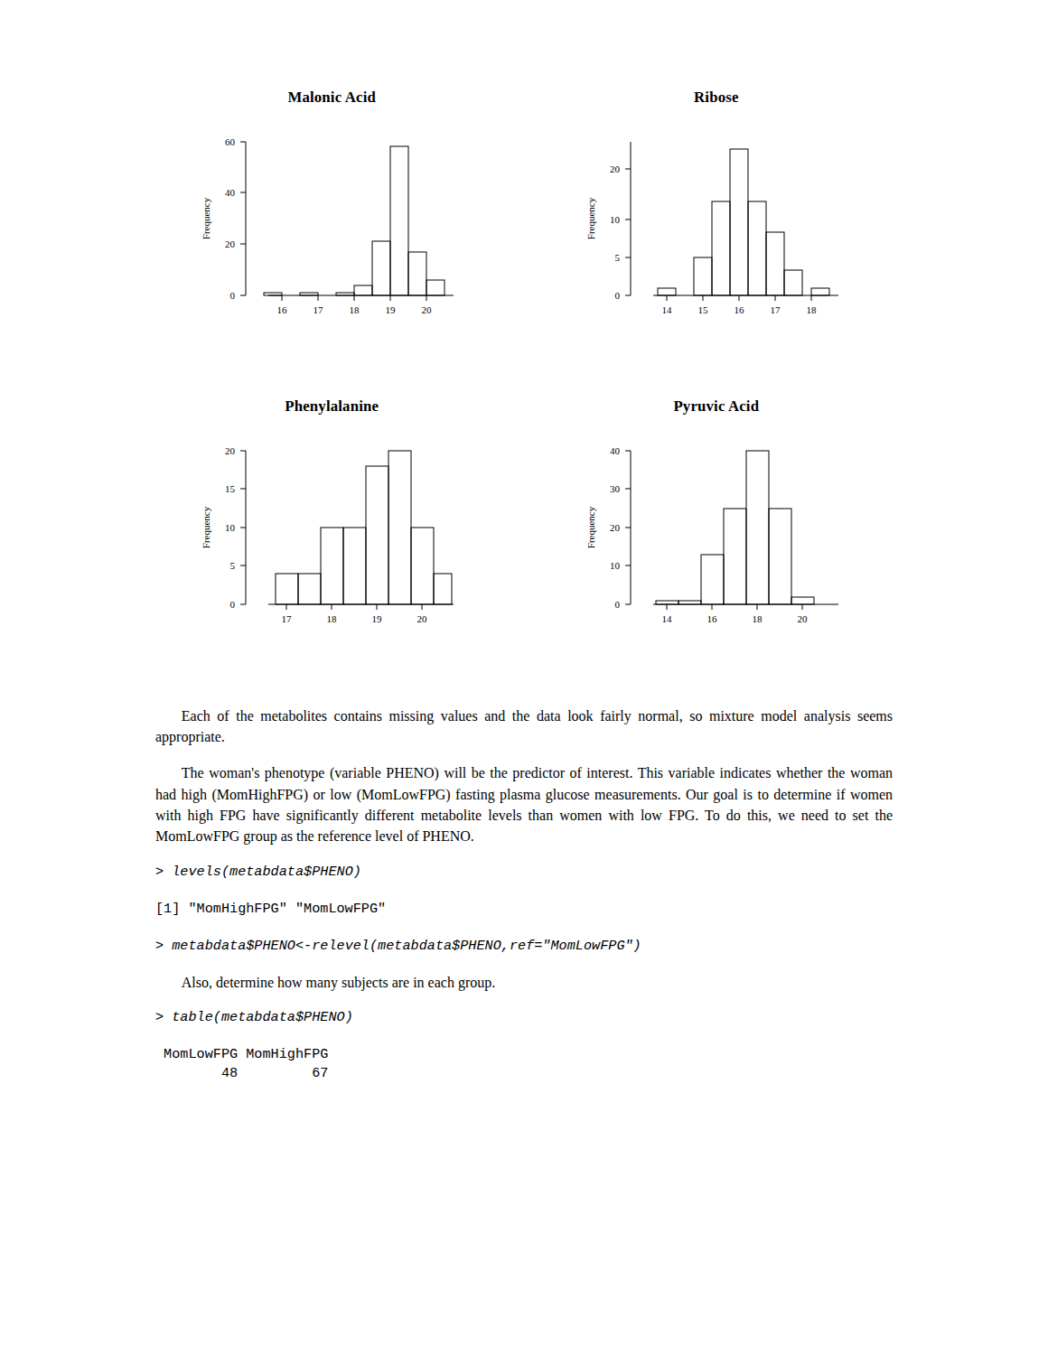Malonic Acid
0 20 40 60 Frequency 16 17 18 19 20
Ribose
0 5 10 20 Frequency 14 15 16 17 18
Phenylalanine
0 5 10 15 20 Frequency 17 18 19 20
Pyruvic Acid
0 10 20 30 40 Frequency 14 16 18 20
Each of the metabolites contains missing values and the data look fairly normal, so mixture model analysis seems appropriate.
The woman's phenotype (variable PHENO) will be the predictor of interest. This variable indicates whether the woman had high (MomHighFPG) or low (MomLowFPG) fasting plasma glucose measurements. Our goal is to determine if women with high FPG have significantly different metabolite levels than women with low FPG. To do this, we need to set the MomLowFPG group as the reference level of PHENO.
> levels(metabdata$PHENO)

[1] "MomHighFPG" "MomLowFPG"

> metabdata$PHENO<-relevel(metabdata$PHENO,ref="MomLowFPG")
Also, determine how many subjects are in each group.
> table(metabdata$PHENO)

 MomLowFPG MomHighFPG
        48         67